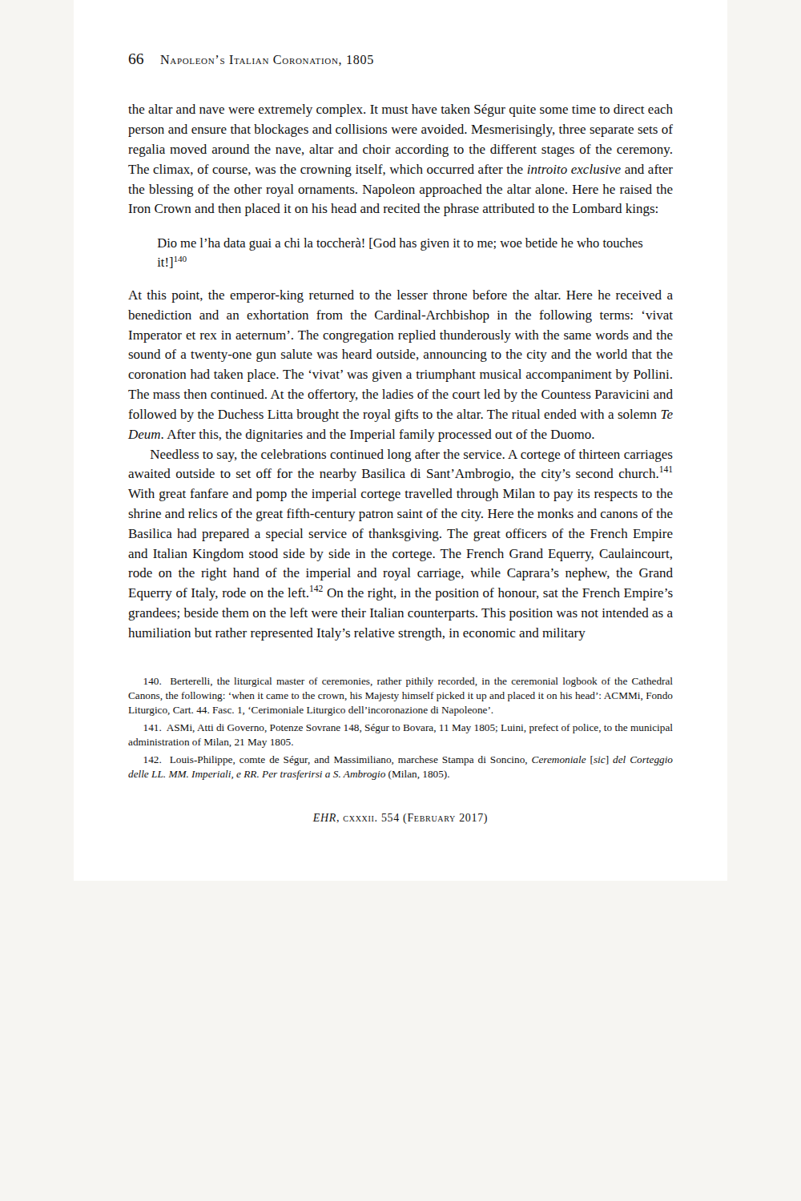66 Napoleon’s Italian Coronation, 1805
the altar and nave were extremely complex. It must have taken Ségur quite some time to direct each person and ensure that blockages and collisions were avoided. Mesmerisingly, three separate sets of regalia moved around the nave, altar and choir according to the different stages of the ceremony. The climax, of course, was the crowning itself, which occurred after the introito exclusive and after the blessing of the other royal ornaments. Napoleon approached the altar alone. Here he raised the Iron Crown and then placed it on his head and recited the phrase attributed to the Lombard kings:
Dio me l’ha data guai a chi la toccherà! [God has given it to me; woe betide he who touches it!]140
At this point, the emperor-king returned to the lesser throne before the altar. Here he received a benediction and an exhortation from the Cardinal-Archbishop in the following terms: ‘vivat Imperator et rex in aeternum’. The congregation replied thunderously with the same words and the sound of a twenty-one gun salute was heard outside, announcing to the city and the world that the coronation had taken place. The ‘vivat’ was given a triumphant musical accompaniment by Pollini. The mass then continued. At the offertory, the ladies of the court led by the Countess Paravicini and followed by the Duchess Litta brought the royal gifts to the altar. The ritual ended with a solemn Te Deum. After this, the dignitaries and the Imperial family processed out of the Duomo.
Needless to say, the celebrations continued long after the service. A cortege of thirteen carriages awaited outside to set off for the nearby Basilica di Sant’Ambrogio, the city’s second church.141 With great fanfare and pomp the imperial cortege travelled through Milan to pay its respects to the shrine and relics of the great fifth-century patron saint of the city. Here the monks and canons of the Basilica had prepared a special service of thanksgiving. The great officers of the French Empire and Italian Kingdom stood side by side in the cortege. The French Grand Equerry, Caulaincourt, rode on the right hand of the imperial and royal carriage, while Caprara’s nephew, the Grand Equerry of Italy, rode on the left.142 On the right, in the position of honour, sat the French Empire’s grandees; beside them on the left were their Italian counterparts. This position was not intended as a humiliation but rather represented Italy’s relative strength, in economic and military
140. Berterelli, the liturgical master of ceremonies, rather pithily recorded, in the ceremonial logbook of the Cathedral Canons, the following: ‘when it came to the crown, his Majesty himself picked it up and placed it on his head’: ACMMi, Fondo Liturgico, Cart. 44. Fasc. 1, ‘Cerimoniale Liturgico dell’incoronazione di Napoleone’.
141. ASMi, Atti di Governo, Potenze Sovrane 148, Ségur to Bovara, 11 May 1805; Luini, prefect of police, to the municipal administration of Milan, 21 May 1805.
142. Louis-Philippe, comte de Ségur, and Massimiliano, marchese Stampa di Soncino, Ceremoniale [sic] del Corteggio delle LL. MM. Imperiali, e RR. Per trasferirsi a S. Ambrogio (Milan, 1805).
EHR, cxxxii. 554 (February 2017)